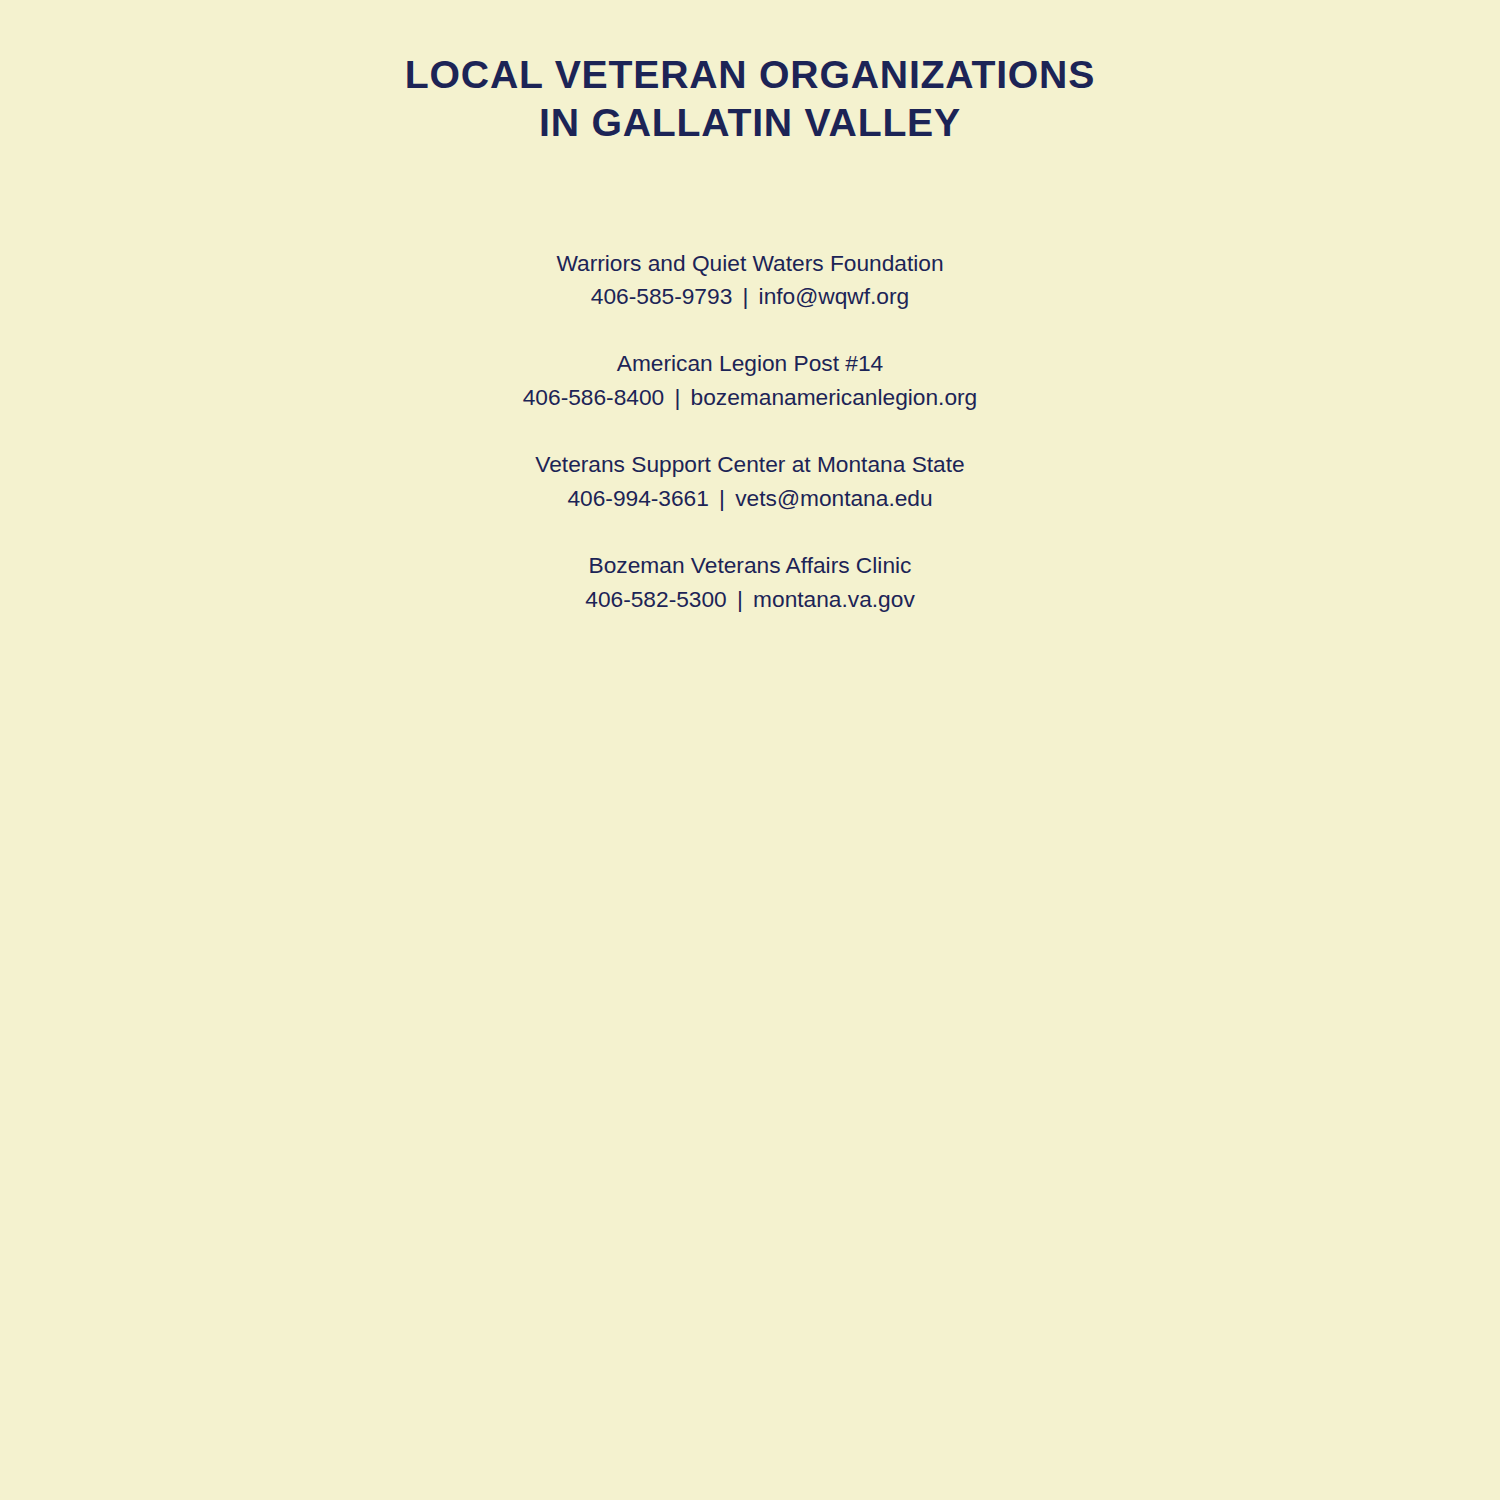Local Veteran Organizations
in Gallatin Valley
Warriors and Quiet Waters Foundation 406-585-9793|info@wqwf.org
American Legion Post #14 406-586-8400|bozemanamericanlegion.org
Veterans Support Center at Montana State 406-994-3661|vets@montana.edu
Bozeman Veterans Affairs Clinic 406-582-5300|montana.va.gov